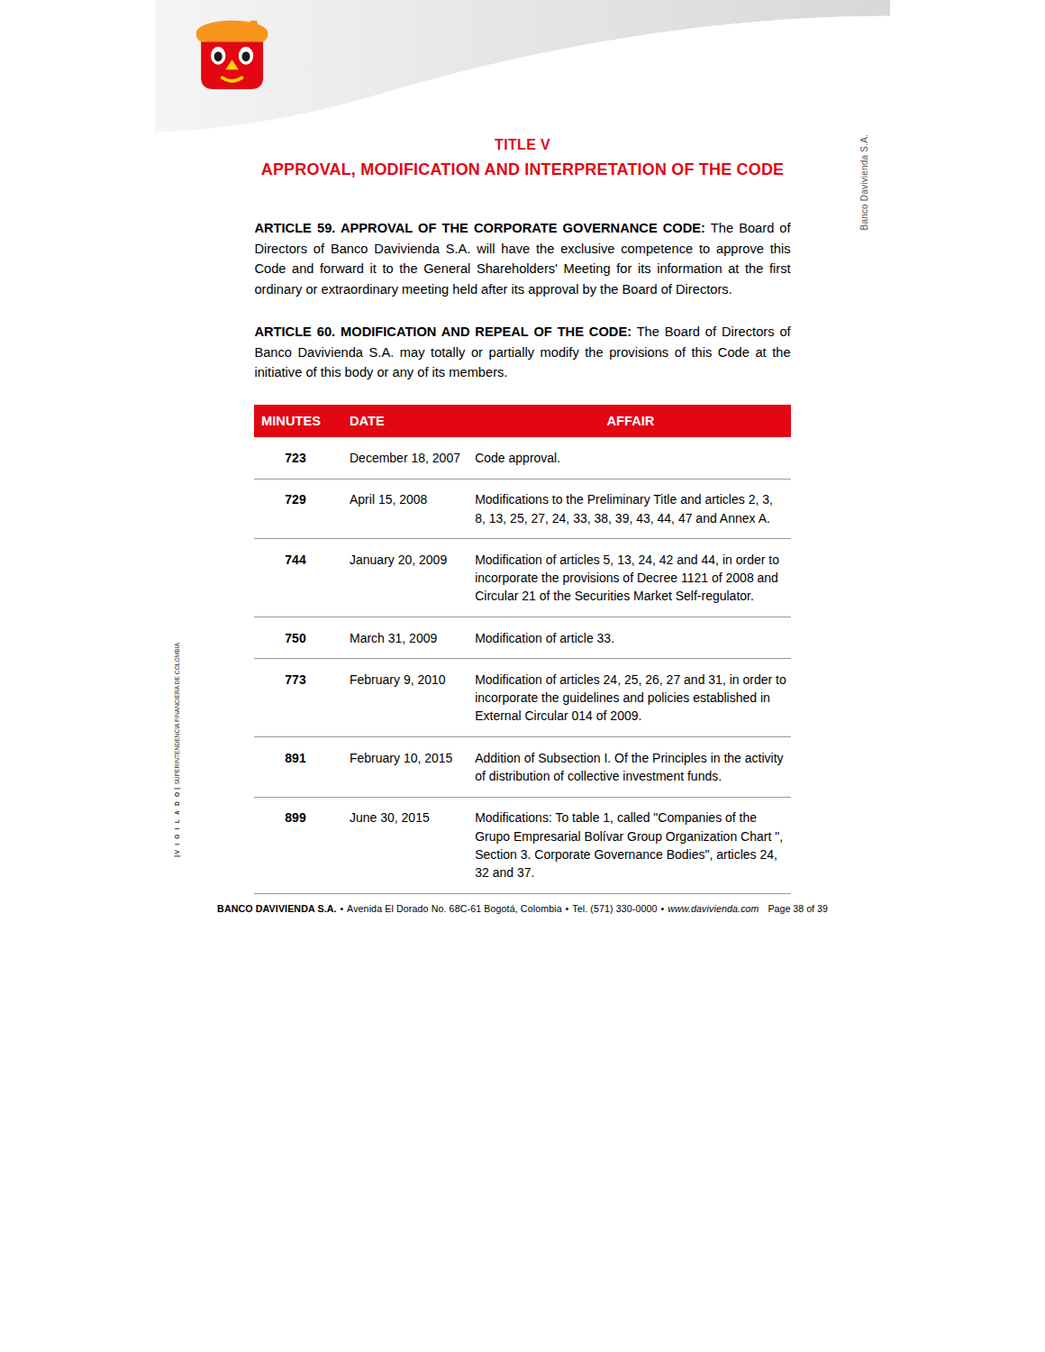Banco Davivienda S.A.
V I G I L A D O SUPERINTENDENCIA FINANCIERA DE COLOMBIA
TITLE V
APPROVAL, MODIFICATION AND INTERPRETATION OF THE CODE
ARTICLE 59. APPROVAL OF THE CORPORATE GOVERNANCE CODE: The Board of Directors of Banco Davivienda S.A. will have the exclusive competence to approve this Code and forward it to the General Shareholders' Meeting for its information at the first ordinary or extraordinary meeting held after its approval by the Board of Directors.
ARTICLE 60. MODIFICATION AND REPEAL OF THE CODE: The Board of Directors of Banco Davivienda S.A. may totally or partially modify the provisions of this Code at the initiative of this body or any of its members.
| MINUTES | DATE | AFFAIR |
| --- | --- | --- |
| 723 | December 18, 2007 | Code approval. |
| 729 | April 15, 2008 | Modifications to the Preliminary Title and articles 2, 3, 8, 13, 25, 27, 24, 33, 38, 39, 43, 44, 47 and Annex A. |
| 744 | January 20, 2009 | Modification of articles 5, 13, 24, 42 and 44, in order to incorporate the provisions of Decree 1121 of 2008 and Circular 21 of the Securities Market Self-regulator. |
| 750 | March 31, 2009 | Modification of article 33. |
| 773 | February 9, 2010 | Modification of articles 24, 25, 26, 27 and 31, in order to incorporate the guidelines and policies established in External Circular 014 of 2009. |
| 891 | February 10, 2015 | Addition of Subsection I. Of the Principles in the activity of distribution of collective investment funds. |
| 899 | June 30, 2015 | Modifications: To table 1, called "Companies of the Grupo Empresarial Bolívar Group Organization Chart ", Section 3. Corporate Governance Bodies", articles 24, 32 and 37. |
BANCO DAVIVIENDA S.A.•Avenida El Dorado No. 68C-61 Bogotá, Colombia•Tel. (571) 330-0000•www.davivienda.com
Page 38 of 39